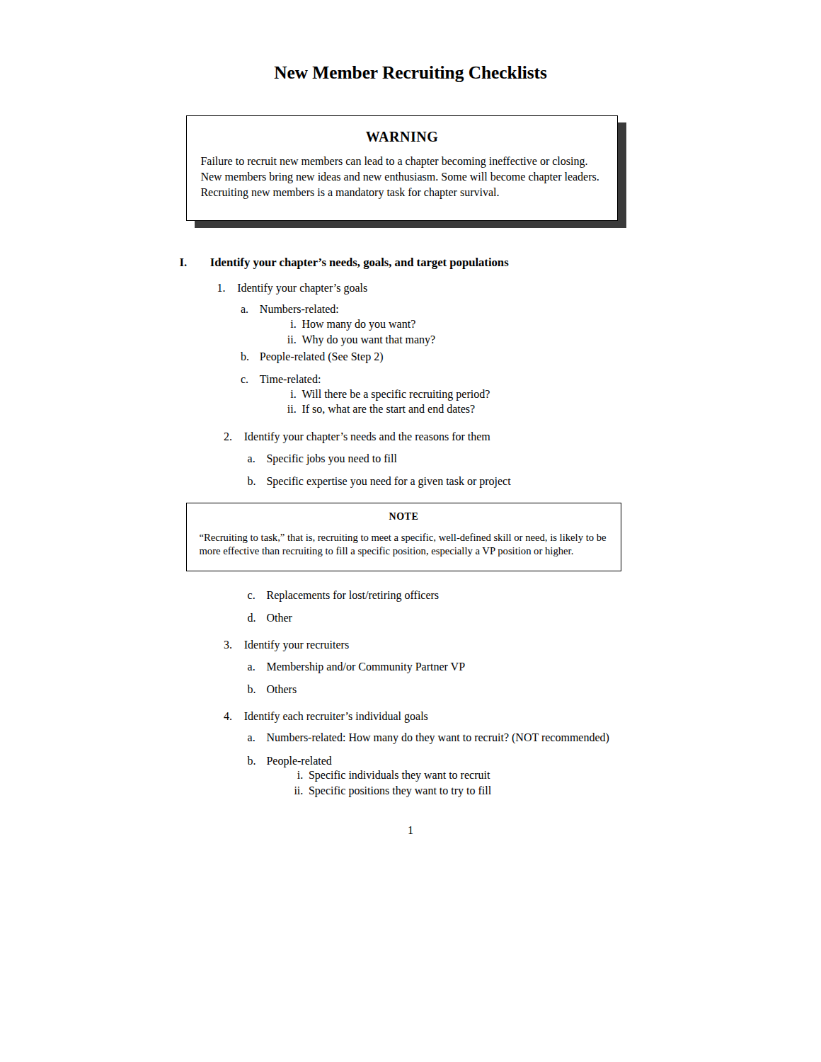New Member Recruiting Checklists
WARNING
Failure to recruit new members can lead to a chapter becoming ineffective or closing. New members bring new ideas and new enthusiasm. Some will become chapter leaders. Recruiting new members is a mandatory task for chapter survival.
I. Identify your chapter’s needs, goals, and target populations
1. Identify your chapter’s goals
a. Numbers-related:
i. How many do you want?
ii. Why do you want that many?
b. People-related (See Step 2)
c. Time-related:
i. Will there be a specific recruiting period?
ii. If so, what are the start and end dates?
2. Identify your chapter’s needs and the reasons for them
a. Specific jobs you need to fill
b. Specific expertise you need for a given task or project
NOTE
“Recruiting to task,” that is, recruiting to meet a specific, well-defined skill or need, is likely to be more effective than recruiting to fill a specific position, especially a VP position or higher.
c. Replacements for lost/retiring officers
d. Other
3. Identify your recruiters
a. Membership and/or Community Partner VP
b. Others
4. Identify each recruiter’s individual goals
a. Numbers-related: How many do they want to recruit? (NOT recommended)
b. People-related
i. Specific individuals they want to recruit
ii. Specific positions they want to try to fill
1